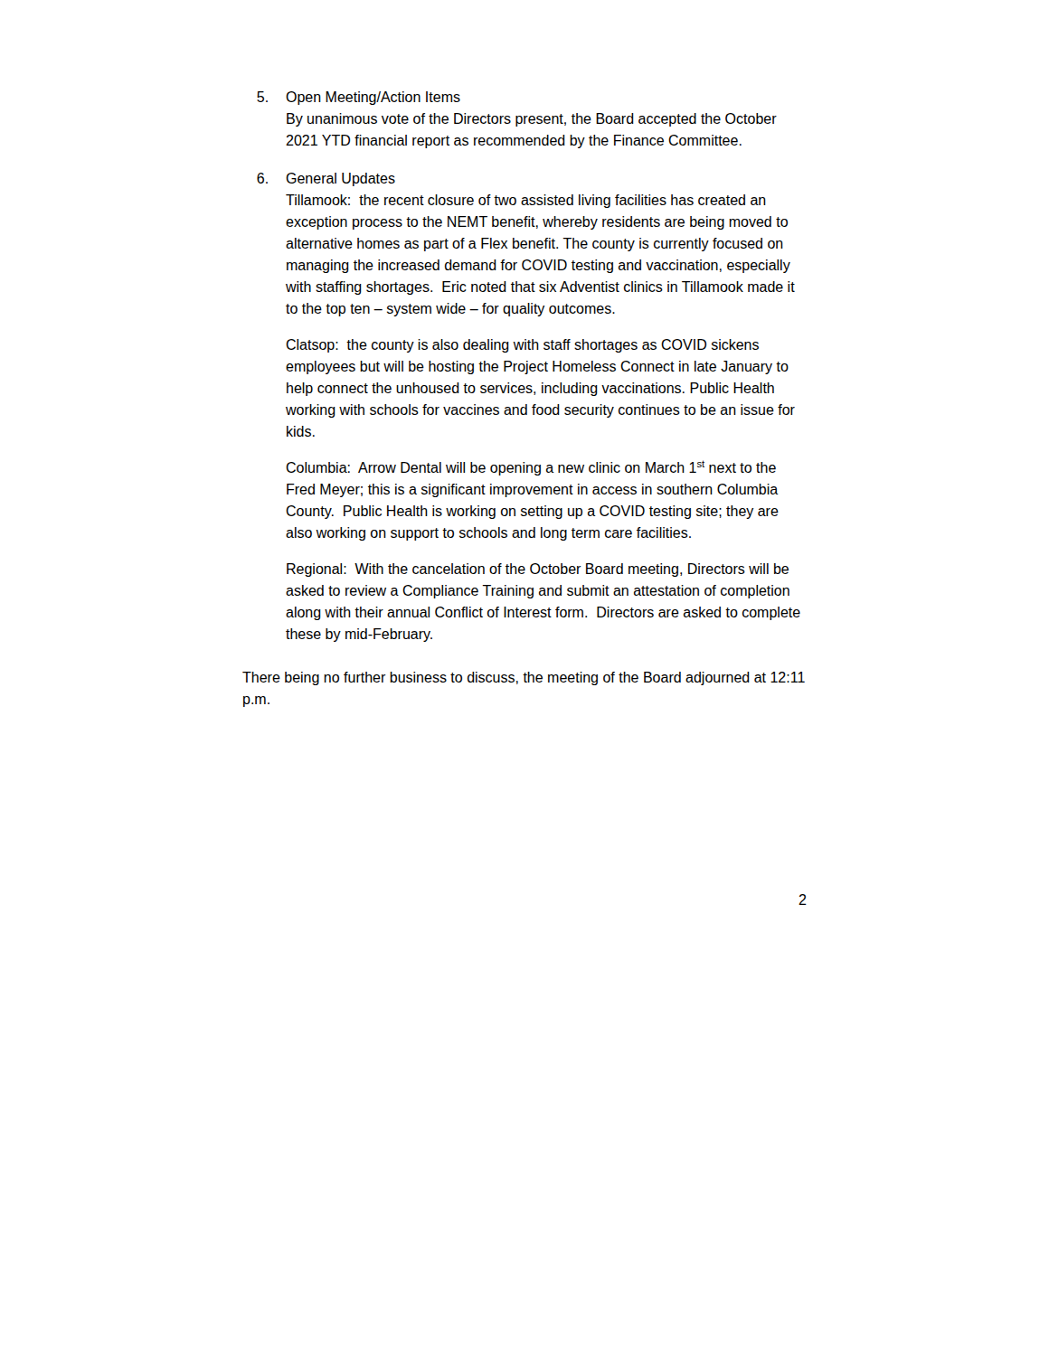Open Meeting/Action Items
By unanimous vote of the Directors present, the Board accepted the October 2021 YTD financial report as recommended by the Finance Committee.
General Updates
Tillamook: the recent closure of two assisted living facilities has created an exception process to the NEMT benefit, whereby residents are being moved to alternative homes as part of a Flex benefit. The county is currently focused on managing the increased demand for COVID testing and vaccination, especially with staffing shortages. Eric noted that six Adventist clinics in Tillamook made it to the top ten – system wide – for quality outcomes.
Clatsop: the county is also dealing with staff shortages as COVID sickens employees but will be hosting the Project Homeless Connect in late January to help connect the unhoused to services, including vaccinations. Public Health working with schools for vaccines and food security continues to be an issue for kids.
Columbia: Arrow Dental will be opening a new clinic on March 1st next to the Fred Meyer; this is a significant improvement in access in southern Columbia County. Public Health is working on setting up a COVID testing site; they are also working on support to schools and long term care facilities.
Regional: With the cancelation of the October Board meeting, Directors will be asked to review a Compliance Training and submit an attestation of completion along with their annual Conflict of Interest form. Directors are asked to complete these by mid-February.
There being no further business to discuss, the meeting of the Board adjourned at 12:11 p.m.
2